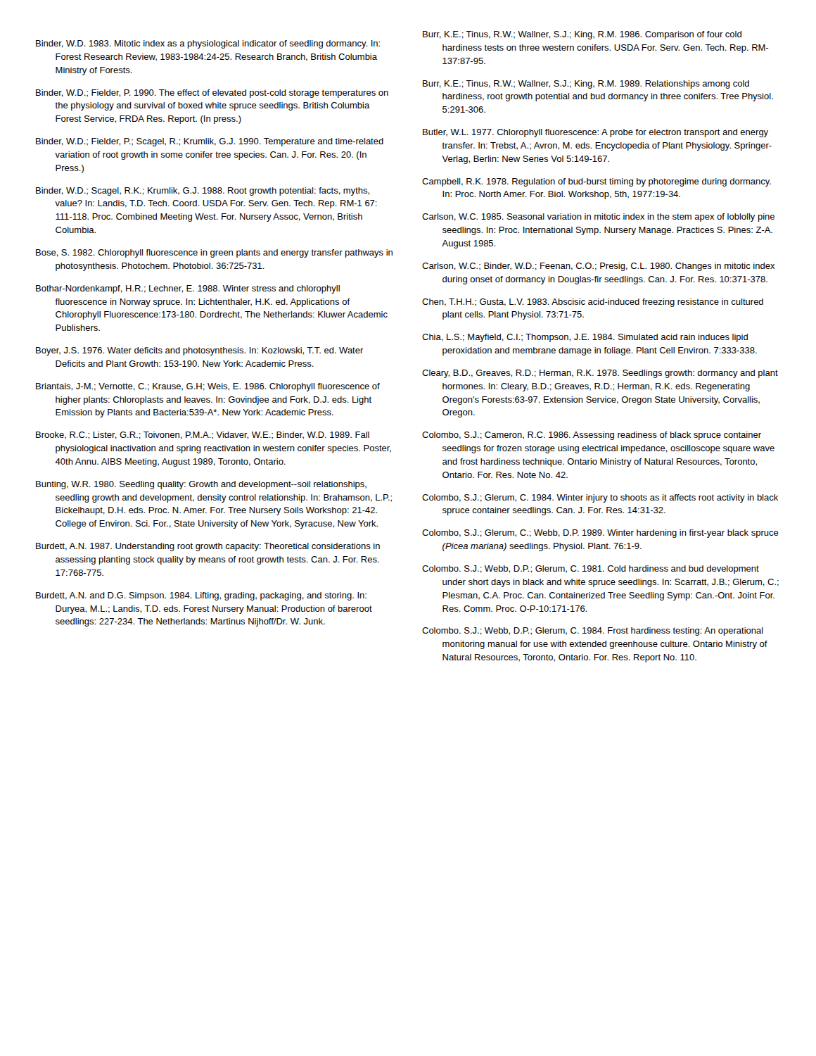Binder, W.D. 1983. Mitotic index as a physiological indicator of seedling dormancy. In: Forest Research Review, 1983-1984:24-25. Research Branch, British Columbia Ministry of Forests.
Binder, W.D.; Fielder, P. 1990. The effect of elevated post-cold storage temperatures on the physiology and survival of boxed white spruce seedlings. British Columbia Forest Service, FRDA Res. Report. (In press.)
Binder, W.D.; Fielder, P.; Scagel, R.; Krumlik, G.J. 1990. Temperature and time-related variation of root growth in some conifer tree species. Can. J. For. Res. 20. (In Press.)
Binder, W.D.; Scagel, R.K.; Krumlik, G.J. 1988. Root growth potential: facts, myths, value? In: Landis, T.D. Tech. Coord. USDA For. Serv. Gen. Tech. Rep. RM-1 67: 111-118. Proc. Combined Meeting West. For. Nursery Assoc, Vernon, British Columbia.
Bose, S. 1982. Chlorophyll fluorescence in green plants and energy transfer pathways in photosynthesis. Photochem. Photobiol. 36:725-731.
Bothar-Nordenkampf, H.R.; Lechner, E. 1988. Winter stress and chlorophyll fluorescence in Norway spruce. In: Lichtenthaler, H.K. ed. Applications of Chlorophyll Fluorescence:173-180. Dordrecht, The Netherlands: Kluwer Academic Publishers.
Boyer, J.S. 1976. Water deficits and photosynthesis. In: Kozlowski, T.T. ed. Water Deficits and Plant Growth: 153-190. New York: Academic Press.
Briantais, J-M.; Vernotte, C.; Krause, G.H; Weis, E. 1986. Chlorophyll fluorescence of higher plants: Chloroplasts and leaves. In: Govindjee and Fork, D.J. eds. Light Emission by Plants and Bacteria:539-A*. New York: Academic Press.
Brooke, R.C.; Lister, G.R.; Toivonen, P.M.A.; Vidaver, W.E.; Binder, W.D. 1989. Fall physiological inactivation and spring reactivation in western conifer species. Poster, 40th Annu. AIBS Meeting, August 1989, Toronto, Ontario.
Bunting, W.R. 1980. Seedling quality: Growth and development--soil relationships, seedling growth and development, density control relationship. In: Brahamson, L.P.; Bickelhaupt, D.H. eds. Proc. N. Amer. For. Tree Nursery Soils Workshop: 21-42. College of Environ. Sci. For., State University of New York, Syracuse, New York.
Burdett, A.N. 1987. Understanding root growth capacity: Theoretical considerations in assessing planting stock quality by means of root growth tests. Can. J. For. Res. 17:768-775.
Burdett, A.N. and D.G. Simpson. 1984. Lifting, grading, packaging, and storing. In: Duryea, M.L.; Landis, T.D. eds. Forest Nursery Manual: Production of bareroot seedlings: 227-234. The Netherlands: Martinus Nijhoff/Dr. W. Junk.
Burr, K.E.; Tinus, R.W.; Wallner, S.J.; King, R.M. 1986. Comparison of four cold hardiness tests on three western conifers. USDA For. Serv. Gen. Tech. Rep. RM-137:87-95.
Burr, K.E.; Tinus, R.W.; Wallner, S.J.; King, R.M. 1989. Relationships among cold hardiness, root growth potential and bud dormancy in three conifers. Tree Physiol. 5:291-306.
Butler, W.L. 1977. Chlorophyll fluorescence: A probe for electron transport and energy transfer. In: Trebst, A.; Avron, M. eds. Encyclopedia of Plant Physiology. Springer-Verlag, Berlin: New Series Vol 5:149-167.
Campbell, R.K. 1978. Regulation of bud-burst timing by photoregime during dormancy. In: Proc. North Amer. For. Biol. Workshop, 5th, 1977:19-34.
Carlson, W.C. 1985. Seasonal variation in mitotic index in the stem apex of loblolly pine seedlings. In: Proc. International Symp. Nursery Manage. Practices S. Pines: Z-A. August 1985.
Carlson, W.C.; Binder, W.D.; Feenan, C.O.; Presig, C.L. 1980. Changes in mitotic index during onset of dormancy in Douglas-fir seedlings. Can. J. For. Res. 10:371-378.
Chen, T.H.H.; Gusta, L.V. 1983. Abscisic acid-induced freezing resistance in cultured plant cells. Plant Physiol. 73:71-75.
Chia, L.S.; Mayfield, C.I.; Thompson, J.E. 1984. Simulated acid rain induces lipid peroxidation and membrane damage in foliage. Plant Cell Environ. 7:333-338.
Cleary, B.D., Greaves, R.D.; Herman, R.K. 1978. Seedlings growth: dormancy and plant hormones. In: Cleary, B.D.; Greaves, R.D.; Herman, R.K. eds. Regenerating Oregon's Forests:63-97. Extension Service, Oregon State University, Corvallis, Oregon.
Colombo, S.J.; Cameron, R.C. 1986. Assessing readiness of black spruce container seedlings for frozen storage using electrical impedance, oscilloscope square wave and frost hardiness technique. Ontario Ministry of Natural Resources, Toronto, Ontario. For. Res. Note No. 42.
Colombo, S.J.; Glerum, C. 1984. Winter injury to shoots as it affects root activity in black spruce container seedlings. Can. J. For. Res. 14:31-32.
Colombo, S.J.; Glerum, C.; Webb, D.P. 1989. Winter hardening in first-year black spruce (Picea mariana) seedlings. Physiol. Plant. 76:1-9.
Colombo. S.J.; Webb, D.P.; Glerum, C. 1981. Cold hardiness and bud development under short days in black and white spruce seedlings. In: Scarratt, J.B.; Glerum, C.; Plesman, C.A. Proc. Can. Containerized Tree Seedling Symp: Can.-Ont. Joint For. Res. Comm. Proc. O-P-10:171-176.
Colombo. S.J.; Webb, D.P.; Glerum, C. 1984. Frost hardiness testing: An operational monitoring manual for use with extended greenhouse culture. Ontario Ministry of Natural Resources, Toronto, Ontario. For. Res. Report No. 110.